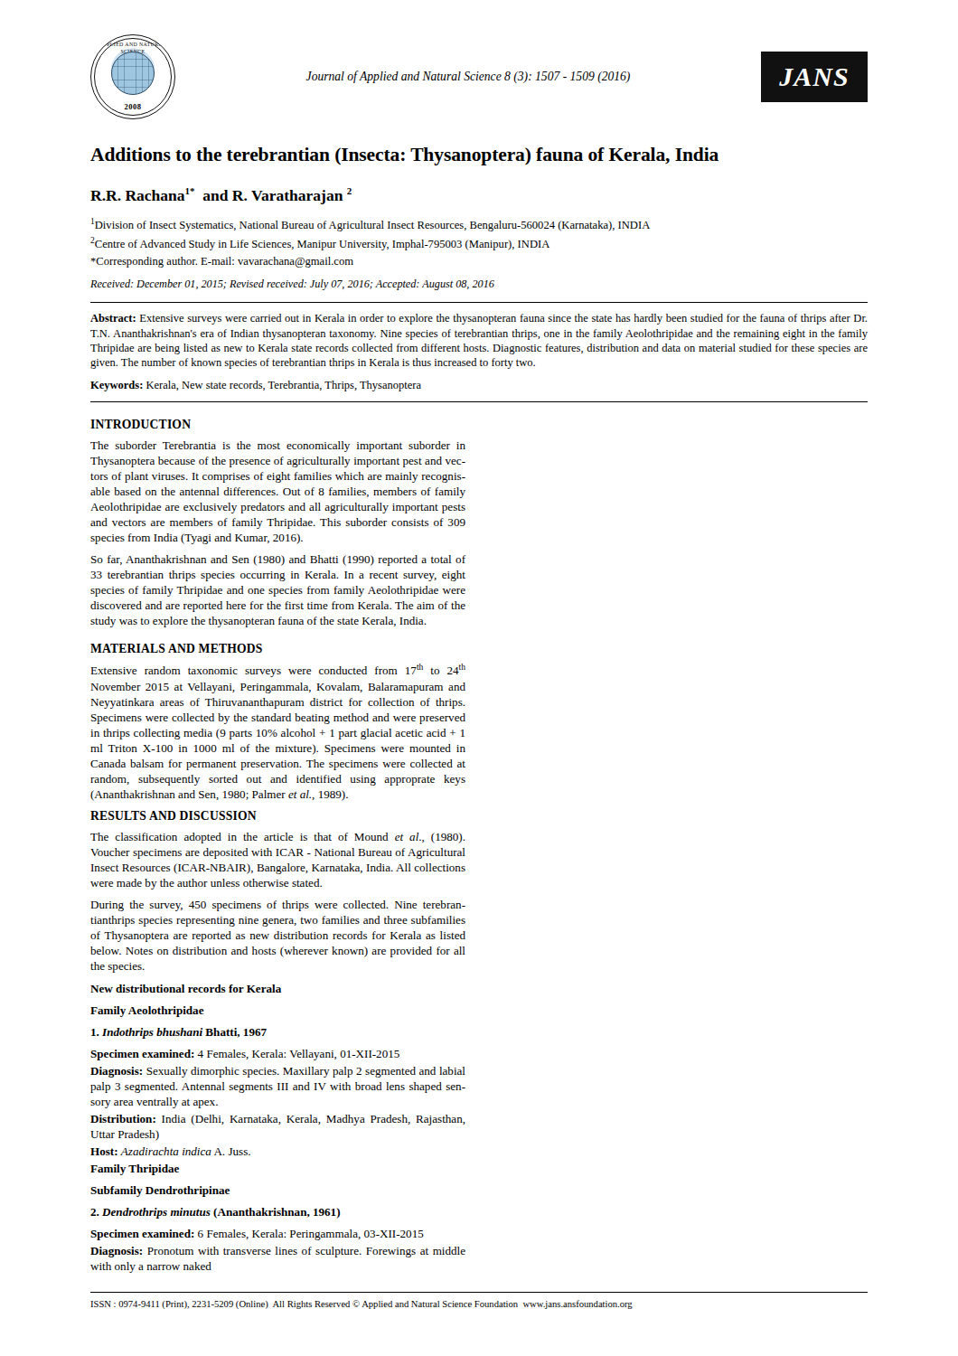APPLIED AND NATURAL SCIENCE
2008
Journal of Applied and Natural Science 8 (3): 1507 - 1509 (2016)
JANS
Additions to the terebrantian (Insecta: Thysanoptera) fauna of Kerala, India
R.R. Rachana1* and R. Varatharajan 2
1Division of Insect Systematics, National Bureau of Agricultural Insect Resources, Bengaluru-560024 (Karnataka), INDIA
2Centre of Advanced Study in Life Sciences, Manipur University, Imphal-795003 (Manipur), INDIA
*Corresponding author. E-mail: vavarachana@gmail.com
Received: December 01, 2015; Revised received: July 07, 2016; Accepted: August 08, 2016
Abstract: Extensive surveys were carried out in Kerala in order to explore the thysanopteran fauna since the state has hardly been studied for the fauna of thrips after Dr. T.N. Ananthakrishnan's era of Indian thysanopteran taxonomy. Nine species of terebrantian thrips, one in the family Aeolothripidae and the remaining eight in the family Thripidae are being listed as new to Kerala state records collected from different hosts. Diagnostic features, distribution and data on material studied for these species are given. The number of known species of terebrantian thrips in Kerala is thus increased to forty two.
Keywords: Kerala, New state records, Terebrantia, Thrips, Thysanoptera
INTRODUCTION
The suborder Terebrantia is the most economically important suborder in Thysanoptera because of the presence of agriculturally important pest and vectors of plant viruses. It comprises of eight families which are mainly recognisable based on the antennal differences. Out of 8 families, members of family Aeolothripidae are exclusively predators and all agriculturally important pests and vectors are members of family Thripidae. This suborder consists of 309 species from India (Tyagi and Kumar, 2016).
So far, Ananthakrishnan and Sen (1980) and Bhatti (1990) reported a total of 33 terebrantian thrips species occurring in Kerala. In a recent survey, eight species of family Thripidae and one species from family Aeolothripidae were discovered and are reported here for the first time from Kerala. The aim of the study was to explore the thysanopteran fauna of the state Kerala, India.
MATERIALS AND METHODS
Extensive random taxonomic surveys were conducted from 17th to 24th November 2015 at Vellayani, Peringammala, Kovalam, Balaramapuram and Neyyatinkara areas of Thiruvananthapuram district for collection of thrips. Specimens were collected by the standard beating method and were preserved in thrips collecting media (9 parts 10% alcohol + 1 part glacial acetic acid + 1 ml Triton X-100 in 1000 ml of the mixture). Specimens were mounted in Canada balsam for permanent preservation. The specimens were collected at random, subsequently sorted out and identified using approprate keys (Ananthakrishnan and Sen, 1980; Palmer et al., 1989).
RESULTS AND DISCUSSION
The classification adopted in the article is that of Mound et al., (1980). Voucher specimens are deposited with ICAR - National Bureau of Agricultural Insect Resources (ICAR-NBAIR), Bangalore, Karnataka, India. All collections were made by the author unless otherwise stated.
During the survey, 450 specimens of thrips were collected. Nine terebrantianthrips species representing nine genera, two families and three subfamilies of Thysanoptera are reported as new distribution records for Kerala as listed below. Notes on distribution and hosts (wherever known) are provided for all the species.
New distributional records for Kerala
Family Aeolothripidae
1. Indothrips bhushani Bhatti, 1967
Specimen examined: 4 Females, Kerala: Vellayani, 01-XII-2015
Diagnosis: Sexually dimorphic species. Maxillary palp 2 segmented and labial palp 3 segmented. Antennal segments III and IV with broad lens shaped sensory area ventrally at apex.
Distribution: India (Delhi, Karnataka, Kerala, Madhya Pradesh, Rajasthan, Uttar Pradesh)
Host: Azadirachta indica A. Juss.
Family Thripidae
Subfamily Dendrothripinae
2. Dendrothrips minutus (Ananthakrishnan, 1961)
Specimen examined: 6 Females, Kerala: Peringammala, 03-XII-2015
Diagnosis: Pronotum with transverse lines of sculpture. Forewings at middle with only a narrow naked
ISSN : 0974-9411 (Print), 2231-5209 (Online) All Rights Reserved © Applied and Natural Science Foundation www.jans.ansfoundation.org